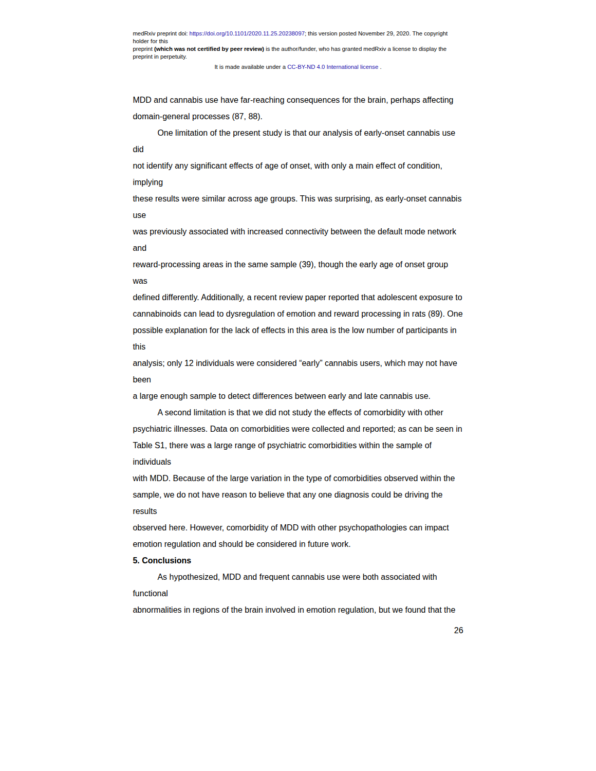medRxiv preprint doi: https://doi.org/10.1101/2020.11.25.20238097; this version posted November 29, 2020. The copyright holder for this
preprint (which was not certified by peer review) is the author/funder, who has granted medRxiv a license to display the preprint in perpetuity.
It is made available under a CC-BY-ND 4.0 International license .
MDD and cannabis use have far-reaching consequences for the brain, perhaps affecting
domain-general processes (87, 88).
One limitation of the present study is that our analysis of early-onset cannabis use did
not identify any significant effects of age of onset, with only a main effect of condition, implying
these results were similar across age groups. This was surprising, as early-onset cannabis use
was previously associated with increased connectivity between the default mode network and
reward-processing areas in the same sample (39), though the early age of onset group was
defined differently. Additionally, a recent review paper reported that adolescent exposure to
cannabinoids can lead to dysregulation of emotion and reward processing in rats (89). One
possible explanation for the lack of effects in this area is the low number of participants in this
analysis; only 12 individuals were considered “early” cannabis users, which may not have been
a large enough sample to detect differences between early and late cannabis use.
A second limitation is that we did not study the effects of comorbidity with other
psychiatric illnesses. Data on comorbidities were collected and reported; as can be seen in
Table S1, there was a large range of psychiatric comorbidities within the sample of individuals
with MDD. Because of the large variation in the type of comorbidities observed within the
sample, we do not have reason to believe that any one diagnosis could be driving the results
observed here. However, comorbidity of MDD with other psychopathologies can impact
emotion regulation and should be considered in future work.
5. Conclusions
As hypothesized, MDD and frequent cannabis use were both associated with functional
abnormalities in regions of the brain involved in emotion regulation, but we found that the
26